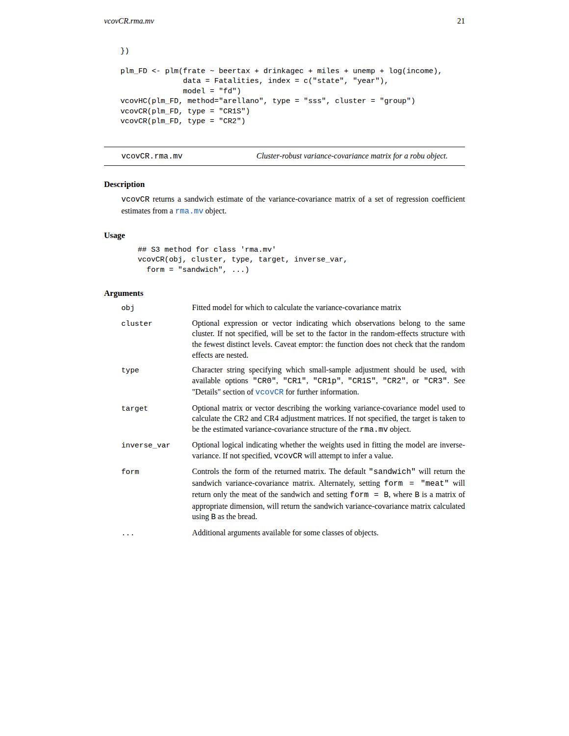vcovCR.rma.mv 21
})

plm_FD <- plm(frate ~ beertax + drinkagec + miles + unemp + log(income),
              data = Fatalities, index = c("state", "year"),
              model = "fd")
vcovHC(plm_FD, method="arellano", type = "sss", cluster = "group")
vcovCR(plm_FD, type = "CR1S")
vcovCR(plm_FD, type = "CR2")
vcovCR.rma.mv Cluster-robust variance-covariance matrix for a robu object.
Description
vcovCR returns a sandwich estimate of the variance-covariance matrix of a set of regression coefficient estimates from a rma.mv object.
Usage
## S3 method for class 'rma.mv'
vcovCR(obj, cluster, type, target, inverse_var,
  form = "sandwich", ...)
Arguments
obj
Fitted model for which to calculate the variance-covariance matrix
cluster
Optional expression or vector indicating which observations belong to the same cluster. If not specified, will be set to the factor in the random-effects structure with the fewest distinct levels. Caveat emptor: the function does not check that the random effects are nested.
type
Character string specifying which small-sample adjustment should be used, with available options "CR0", "CR1", "CR1p", "CR1S", "CR2", or "CR3". See "Details" section of vcovCR for further information.
target
Optional matrix or vector describing the working variance-covariance model used to calculate the CR2 and CR4 adjustment matrices. If not specified, the target is taken to be the estimated variance-covariance structure of the rma.mv object.
inverse_var
Optional logical indicating whether the weights used in fitting the model are inverse-variance. If not specified, vcovCR will attempt to infer a value.
form
Controls the form of the returned matrix. The default "sandwich" will return the sandwich variance-covariance matrix. Alternately, setting form = "meat" will return only the meat of the sandwich and setting form = B, where B is a matrix of appropriate dimension, will return the sandwich variance-covariance matrix calculated using B as the bread.
...
Additional arguments available for some classes of objects.